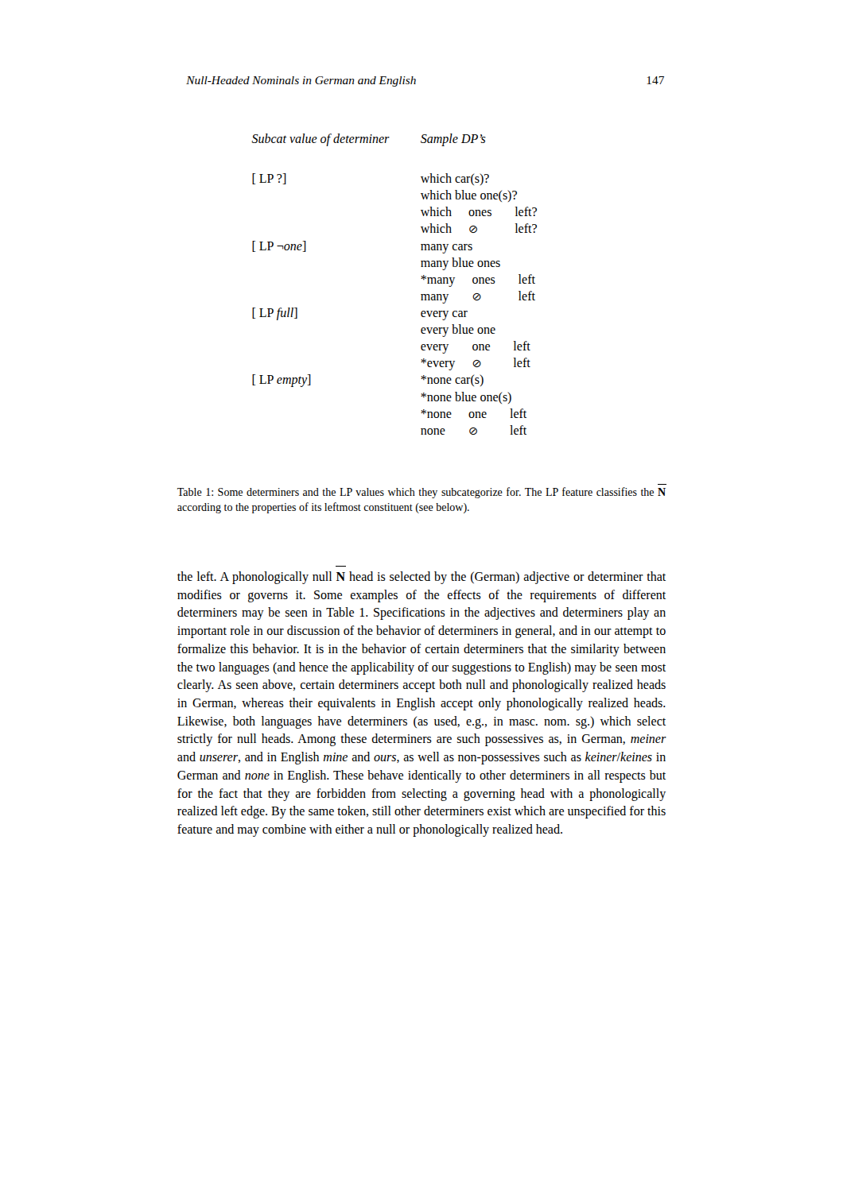Null-Headed Nominals in German and English 147
| Subcat value of determiner | Sample DP’s |
| [ LP ?] | which car(s)? which blue one(s)? which ones left? which ⊘ left? |
| [ LP ¬ one ] | many cars many blue ones *many ones left many ⊘ left |
| [ LP full ] | every car every blue one every one left *every ⊘ left |
| [ LP empty ] | *none car(s) *none blue one(s) *none one left none ⊘ left |
Table 1: Some determiners and the LP values which they subcategorize for. The LP feature classifies the N according to the properties of its leftmost constituent (see below).
the left. A phonologically null N head is selected by the (German) adjective or determiner that modifies or governs it. Some examples of the effects of the requirements of different determiners may be seen in Table 1. Specifications in the adjectives and determiners play an important role in our discussion of the behavior of determiners in general, and in our attempt to formalize this behavior. It is in the behavior of certain determiners that the similarity between the two languages (and hence the applicability of our suggestions to English) may be seen most clearly. As seen above, certain determiners accept both null and phonologically realized heads in German, whereas their equivalents in English accept only phonologically realized heads. Likewise, both languages have determiners (as used, e.g., in masc. nom. sg.) which select strictly for null heads. Among these determiners are such possessives as, in German, meiner and unserer, and in English mine and ours, as well as non-possessives such as keiner/keines in German and none in English. These behave identically to other determiners in all respects but for the fact that they are forbidden from selecting a governing head with a phonologically realized left edge. By the same token, still other determiners exist which are unspecified for this feature and may combine with either a null or phonologically realized head.